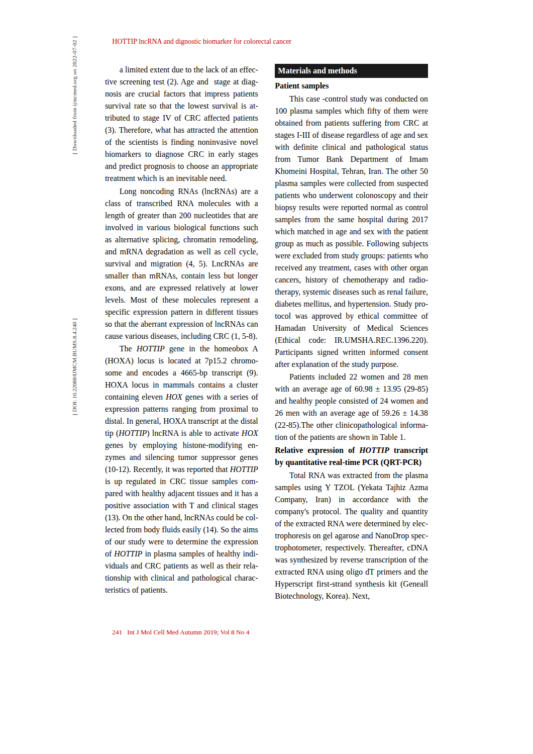[ Downloaded from ijmcmed.org on 2022-07-02 ]
[ DOI: 10.22088/IJMCM.BUMS.8.4.240 ]
HOTTIP lncRNA and dignostic biomarker for colorectal cancer
a limited extent due to the lack of an effective screening test (2). Age and stage at diagnosis are crucial factors that impress patients survival rate so that the lowest survival is attributed to stage IV of CRC affected patients (3). Therefore, what has attracted the attention of the scientists is finding noninvasive novel biomarkers to diagnose CRC in early stages and predict prognosis to choose an appropriate treatment which is an inevitable need.
Long noncoding RNAs (lncRNAs) are a class of transcribed RNA molecules with a length of greater than 200 nucleotides that are involved in various biological functions such as alternative splicing, chromatin remodeling, and mRNA degradation as well as cell cycle, survival and migration (4, 5). LncRNAs are smaller than mRNAs, contain less but longer exons, and are expressed relatively at lower levels. Most of these molecules represent a specific expression pattern in different tissues so that the aberrant expression of lncRNAs can cause various diseases, including CRC (1, 5-8).
The HOTTIP gene in the homeobox A (HOXA) locus is located at 7p15.2 chromosome and encodes a 4665-bp transcript (9). HOXA locus in mammals contains a cluster containing eleven HOX genes with a series of expression patterns ranging from proximal to distal. In general, HOXA transcript at the distal tip (HOTTIP) lncRNA is able to activate HOX genes by employing histone-modifying enzymes and silencing tumor suppressor genes (10-12). Recently, it was reported that HOTTIP is up regulated in CRC tissue samples compared with healthy adjacent tissues and it has a positive association with T and clinical stages (13). On the other hand, lncRNAs could be collected from body fluids easily (14). So the aims of our study were to determine the expression of HOTTIP in plasma samples of healthy individuals and CRC patients as well as their relationship with clinical and pathological characteristics of patients.
Materials and methods
Patient samples
This case -control study was conducted on 100 plasma samples which fifty of them were obtained from patients suffering from CRC at stages I-III of disease regardless of age and sex with definite clinical and pathological status from Tumor Bank Department of Imam Khomeini Hospital, Tehran, Iran. The other 50 plasma samples were collected from suspected patients who underwent colonoscopy and their biopsy results were reported normal as control samples from the same hospital during 2017 which matched in age and sex with the patient group as much as possible. Following subjects were excluded from study groups: patients who received any treatment, cases with other organ cancers, history of chemotherapy and radiotherapy, systemic diseases such as renal failure, diabetes mellitus, and hypertension. Study protocol was approved by ethical committee of Hamadan University of Medical Sciences (Ethical code: IR.UMSHA.REC.1396.220). Participants signed written informed consent after explanation of the study purpose.
Patients included 22 women and 28 men with an average age of 60.98 ± 13.95 (29-85) and healthy people consisted of 24 women and 26 men with an average age of 59.26 ± 14.38 (22-85).The other clinicopathological information of the patients are shown in Table 1.
Relative expression of HOTTIP transcript by quantitative real-time PCR (QRT-PCR)
Total RNA was extracted from the plasma samples using Y TZOL (Yekata Tajhiz Azma Company, Iran) in accordance with the company's protocol. The quality and quantity of the extracted RNA were determined by electrophoresis on gel agarose and NanoDrop spectrophotometer, respectively. Thereafter, cDNA was synthesized by reverse transcription of the extracted RNA using oligo dT primers and the Hyperscript first-strand synthesis kit (Geneall Biotechnology, Korea). Next,
241 Int J Mol Cell Med Autumn 2019; Vol 8 No 4